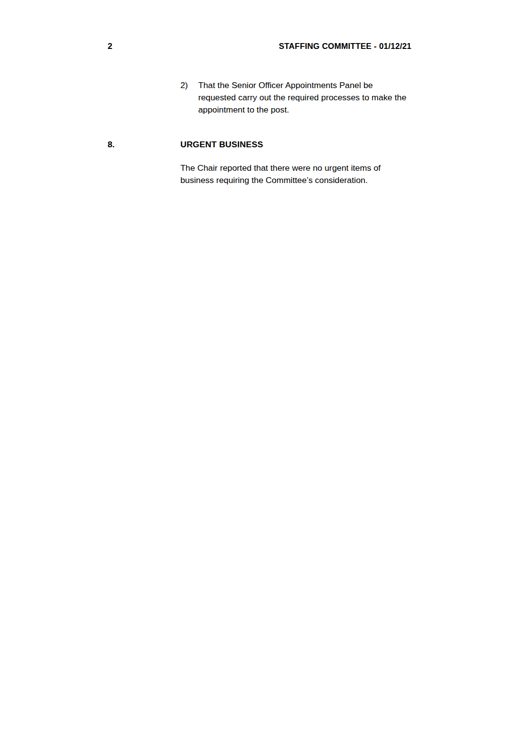2
STAFFING COMMITTEE - 01/12/21
2)
That the Senior Officer Appointments Panel be requested carry out the required processes to make the appointment to the post.
8.
URGENT BUSINESS
The Chair reported that there were no urgent items of business requiring the Committee’s consideration.